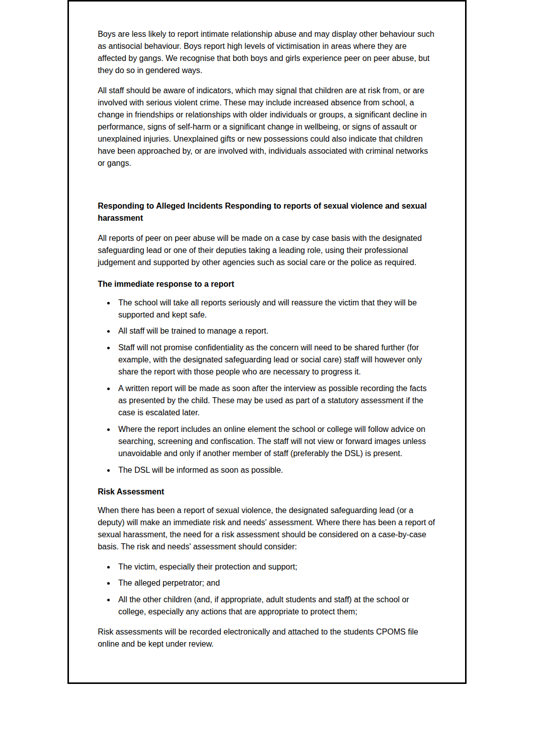Boys are less likely to report intimate relationship abuse and may display other behaviour such as antisocial behaviour. Boys report high levels of victimisation in areas where they are affected by gangs. We recognise that both boys and girls experience peer on peer abuse, but they do so in gendered ways.
All staff should be aware of indicators, which may signal that children are at risk from, or are involved with serious violent crime. These may include increased absence from school, a change in friendships or relationships with older individuals or groups, a significant decline in performance, signs of self-harm or a significant change in wellbeing, or signs of assault or unexplained injuries. Unexplained gifts or new possessions could also indicate that children have been approached by, or are involved with, individuals associated with criminal networks or gangs.
Responding to Alleged Incidents Responding to reports of sexual violence and sexual harassment
All reports of peer on peer abuse will be made on a case by case basis with the designated safeguarding lead or one of their deputies taking a leading role, using their professional judgement and supported by other agencies such as social care or the police as required.
The immediate response to a report
The school will take all reports seriously and will reassure the victim that they will be supported and kept safe.
All staff will be trained to manage a report.
Staff will not promise confidentiality as the concern will need to be shared further (for example, with the designated safeguarding lead or social care) staff will however only share the report with those people who are necessary to progress it.
A written report will be made as soon after the interview as possible recording the facts as presented by the child. These may be used as part of a statutory assessment if the case is escalated later.
Where the report includes an online element the school or college will follow advice on searching, screening and confiscation. The staff will not view or forward images unless unavoidable and only if another member of staff (preferably the DSL) is present.
The DSL will be informed as soon as possible.
Risk Assessment
When there has been a report of sexual violence, the designated safeguarding lead (or a deputy) will make an immediate risk and needs' assessment. Where there has been a report of sexual harassment, the need for a risk assessment should be considered on a case-by-case basis. The risk and needs' assessment should consider:
The victim, especially their protection and support;
The alleged perpetrator; and
All the other children (and, if appropriate, adult students and staff) at the school or college, especially any actions that are appropriate to protect them;
Risk assessments will be recorded electronically and attached to the students CPOMS file online and be kept under review.